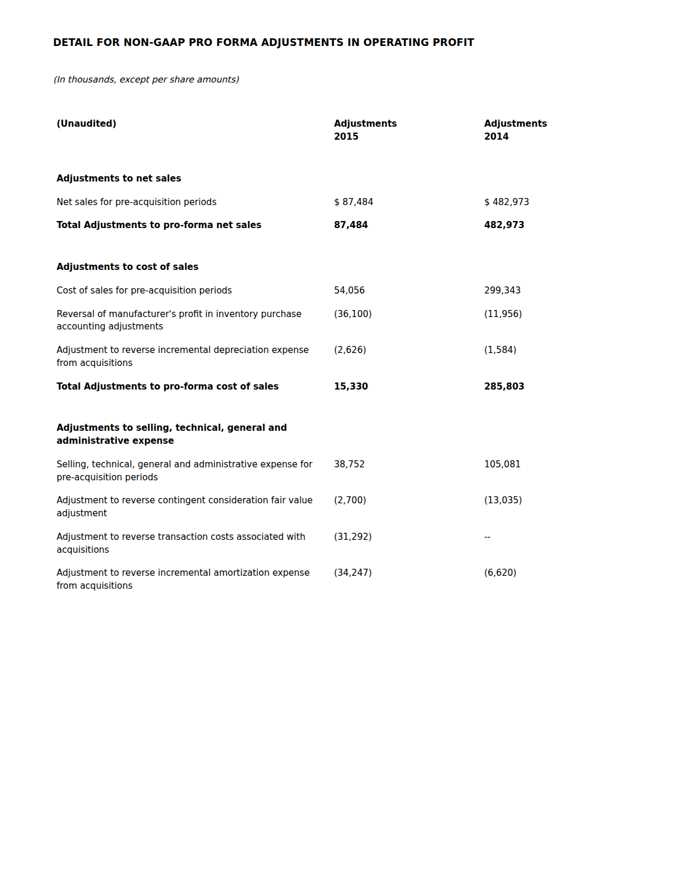DETAIL FOR NON-GAAP PRO FORMA ADJUSTMENTS IN OPERATING PROFIT
(In thousands, except per share amounts)
| (Unaudited) | Adjustments 2015 | Adjustments 2014 |
| --- | --- | --- |
| Adjustments to net sales | | |
| Net sales for pre-acquisition periods | $ 87,484 | $ 482,973 |
| Total Adjustments to pro-forma net sales | 87,484 | 482,973 |
| Adjustments to cost of sales | | |
| Cost of sales for pre-acquisition periods | 54,056 | 299,343 |
| Reversal of manufacturer's profit in inventory purchase accounting adjustments | (36,100) | (11,956) |
| Adjustment to reverse incremental depreciation expense from acquisitions | (2,626) | (1,584) |
| Total Adjustments to pro-forma cost of sales | 15,330 | 285,803 |
| Adjustments to selling, technical, general and administrative expense | | |
| Selling, technical, general and administrative expense for pre-acquisition periods | 38,752 | 105,081 |
| Adjustment to reverse contingent consideration fair value adjustment | (2,700) | (13,035) |
| Adjustment to reverse transaction costs associated with acquisitions | (31,292) | -- |
| Adjustment to reverse incremental amortization expense from acquisitions | (34,247) | (6,620) |